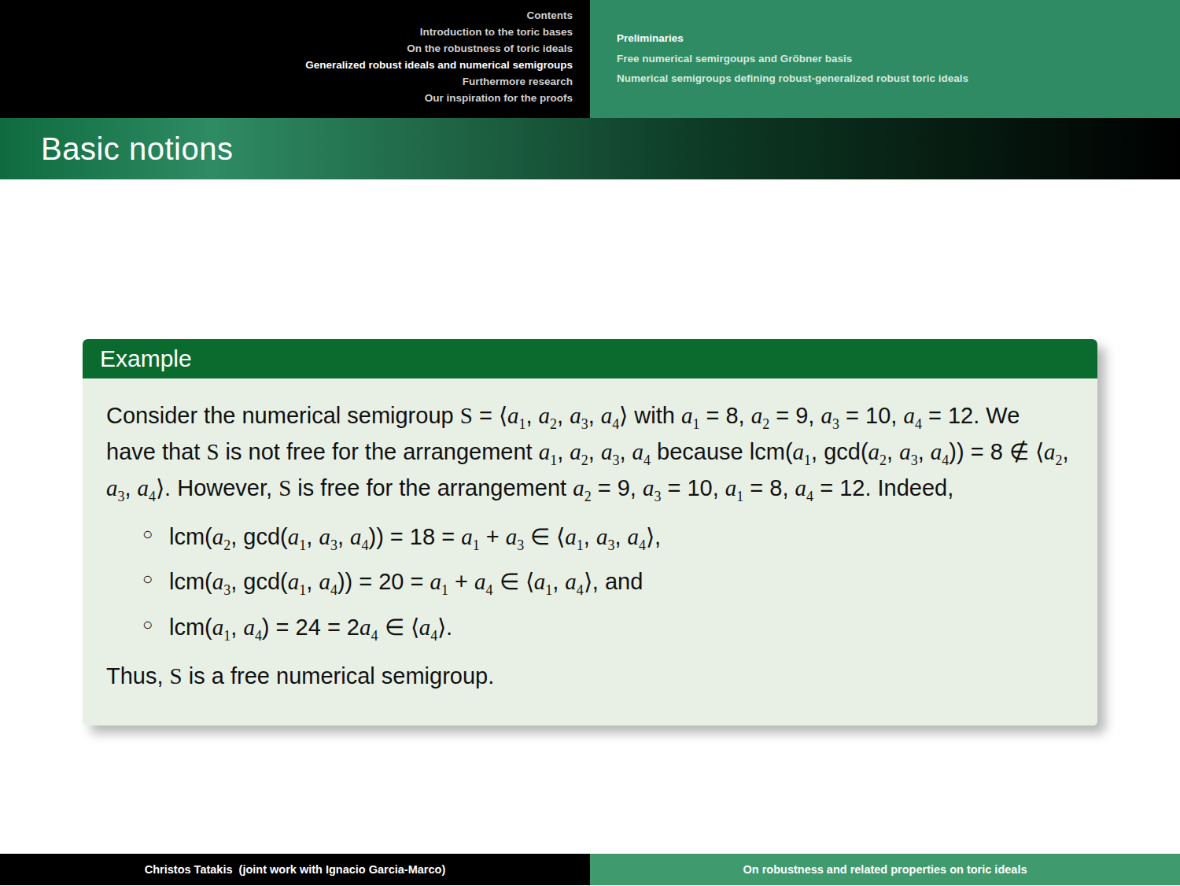Contents
Introduction to the toric bases
On the robustness of toric ideals
Generalized robust ideals and numerical semigroups
Furthermore research
Our inspiration for the proofs
Preliminaries
Free numerical semirgoups and Gröbner basis
Numerical semigroups defining robust-generalized robust toric ideals
Basic notions
Example
Consider the numerical semigroup S = ⟨a1, a2, a3, a4⟩ with a1 = 8, a2 = 9, a3 = 10, a4 = 12. We have that S is not free for the arrangement a1, a2, a3, a4 because lcm(a1, gcd(a2, a3, a4)) = 8 ∉ ⟨a2, a3, a4⟩. However, S is free for the arrangement a2 = 9, a3 = 10, a1 = 8, a4 = 12. Indeed,
lcm(a2, gcd(a1, a3, a4)) = 18 = a1 + a3 ∈ ⟨a1, a3, a4⟩,
lcm(a3, gcd(a1, a4)) = 20 = a1 + a4 ∈ ⟨a1, a4⟩, and
lcm(a1, a4) = 24 = 2a4 ∈ ⟨a4⟩.
Thus, S is a free numerical semigroup.
Christos Tatakis (joint work with Ignacio Garcia-Marco)
On robustness and related properties on toric ideals